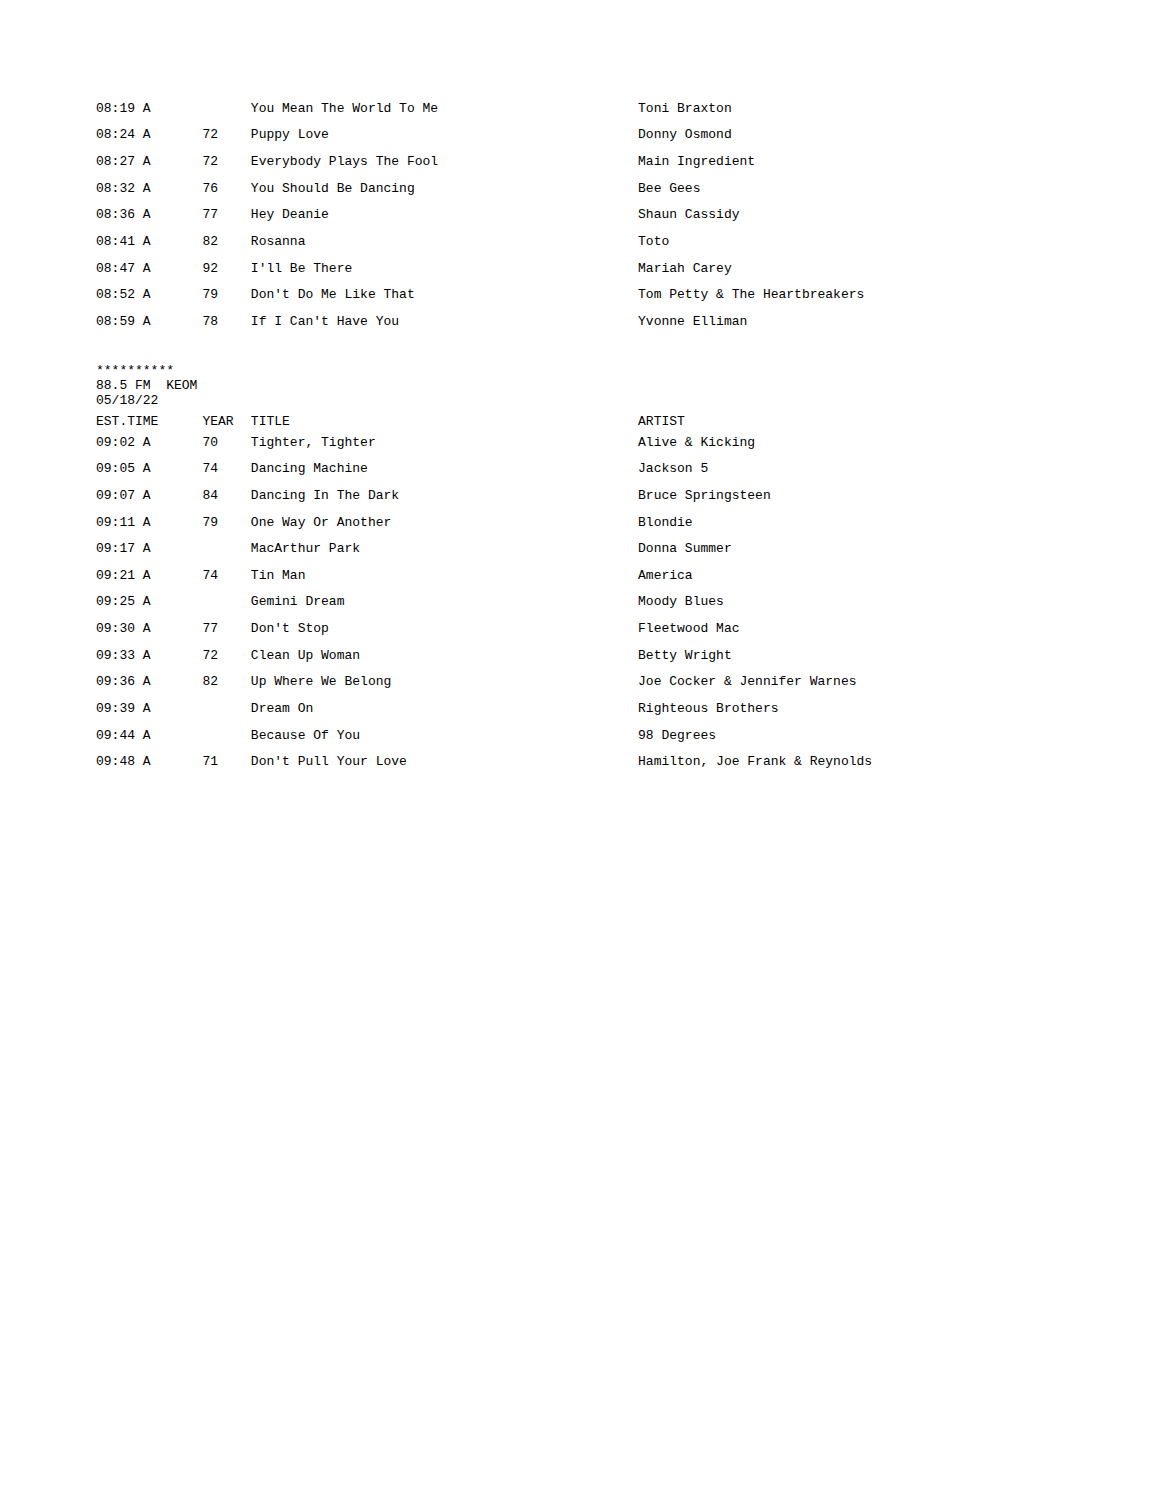| 08:19 A | | You Mean The World To Me | Toni Braxton |
| 08:24 A | 72 | Puppy Love | Donny Osmond |
| 08:27 A | 72 | Everybody Plays The Fool | Main Ingredient |
| 08:32 A | 76 | You Should Be Dancing | Bee Gees |
| 08:36 A | 77 | Hey Deanie | Shaun Cassidy |
| 08:41 A | 82 | Rosanna | Toto |
| 08:47 A | 92 | I'll Be There | Mariah Carey |
| 08:52 A | 79 | Don't Do Me Like That | Tom Petty & The Heartbreakers |
| 08:59 A | 78 | If I Can't Have You | Yvonne Elliman |
**********
88.5 FM KEOM
05/18/22
| EST.TIME | YEAR | TITLE | ARTIST |
| 09:02 A | 70 | Tighter, Tighter | Alive & Kicking |
| 09:05 A | 74 | Dancing Machine | Jackson 5 |
| 09:07 A | 84 | Dancing In The Dark | Bruce Springsteen |
| 09:11 A | 79 | One Way Or Another | Blondie |
| 09:17 A | | MacArthur Park | Donna Summer |
| 09:21 A | 74 | Tin Man | America |
| 09:25 A | | Gemini Dream | Moody Blues |
| 09:30 A | 77 | Don't Stop | Fleetwood Mac |
| 09:33 A | 72 | Clean Up Woman | Betty Wright |
| 09:36 A | 82 | Up Where We Belong | Joe Cocker & Jennifer Warnes |
| 09:39 A | | Dream On | Righteous Brothers |
| 09:44 A | | Because Of You | 98 Degrees |
| 09:48 A | 71 | Don't Pull Your Love | Hamilton, Joe Frank & Reynolds |